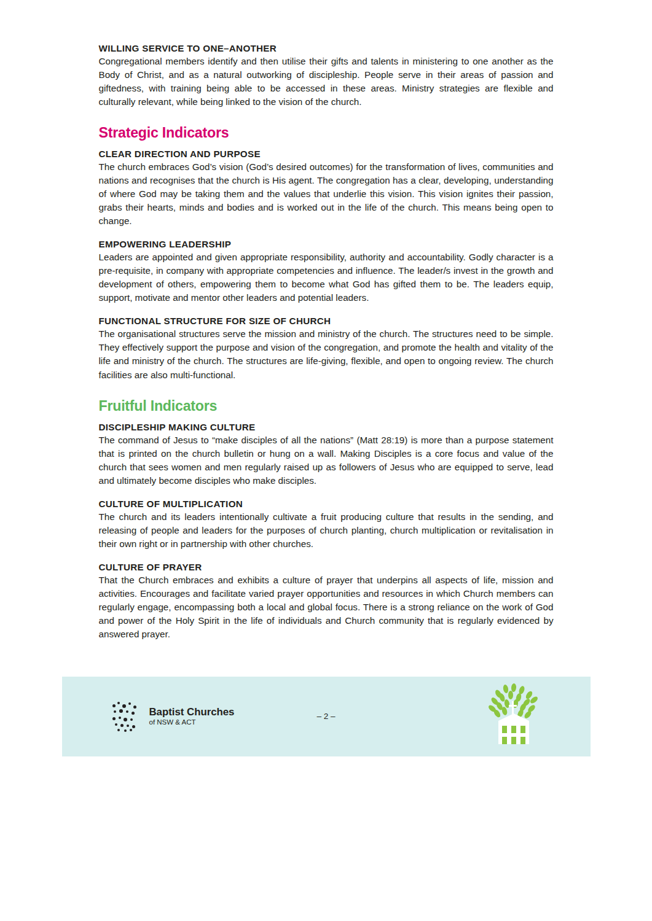Willing Service to One–Another
Congregational members identify and then utilise their gifts and talents in ministering to one another as the Body of Christ, and as a natural outworking of discipleship. People serve in their areas of passion and giftedness, with training being able to be accessed in these areas. Ministry strategies are flexible and culturally relevant, while being linked to the vision of the church.
Strategic Indicators
Clear Direction and Purpose
The church embraces God’s vision (God’s desired outcomes) for the transformation of lives, communities and nations and recognises that the church is His agent. The congregation has a clear, developing, understanding of where God may be taking them and the values that underlie this vision. This vision ignites their passion, grabs their hearts, minds and bodies and is worked out in the life of the church. This means being open to change.
Empowering Leadership
Leaders are appointed and given appropriate responsibility, authority and accountability. Godly character is a pre-requisite, in company with appropriate competencies and influence. The leader/s invest in the growth and development of others, empowering them to become what God has gifted them to be. The leaders equip, support, motivate and mentor other leaders and potential leaders.
Functional Structure for Size of Church
The organisational structures serve the mission and ministry of the church. The structures need to be simple. They effectively support the purpose and vision of the congregation, and promote the health and vitality of the life and ministry of the church. The structures are life-giving, flexible, and open to ongoing review. The church facilities are also multi-functional.
Fruitful Indicators
Discipleship Making Culture
The command of Jesus to “make disciples of all the nations” (Matt 28:19) is more than a purpose statement that is printed on the church bulletin or hung on a wall. Making Disciples is a core focus and value of the church that sees women and men regularly raised up as followers of Jesus who are equipped to serve, lead and ultimately become disciples who make disciples.
Culture of Multiplication
The church and its leaders intentionally cultivate a fruit producing culture that results in the sending, and releasing of people and leaders for the purposes of church planting, church multiplication or revitalisation in their own right or in partnership with other churches.
Culture of Prayer
That the Church embraces and exhibits a culture of prayer that underpins all aspects of life, mission and activities. Encourages and facilitate varied prayer opportunities and resources in which Church members can regularly engage, encompassing both a local and global focus. There is a strong reliance on the work of God and power of the Holy Spirit in the life of individuals and Church community that is regularly evidenced by answered prayer.
Baptist Churches
of NSW & ACT
– 2 –